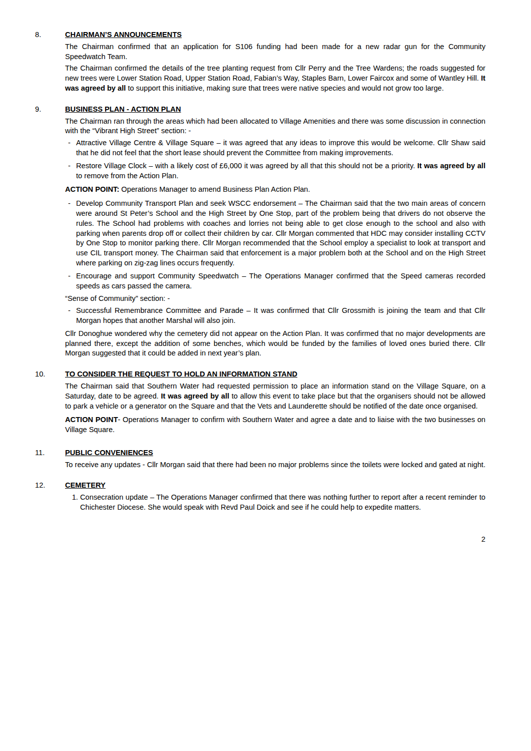8.
Chairman’s Announcements
The Chairman confirmed that an application for S106 funding had been made for a new radar gun for the Community Speedwatch Team.
The Chairman confirmed the details of the tree planting request from Cllr Perry and the Tree Wardens; the roads suggested for new trees were Lower Station Road, Upper Station Road, Fabian’s Way, Staples Barn, Lower Faircox and some of Wantley Hill. It was agreed by all to support this initiative, making sure that trees were native species and would not grow too large.
9.
Business Plan - Action Plan
The Chairman ran through the areas which had been allocated to Village Amenities and there was some discussion in connection with the “Vibrant High Street” section: -
Attractive Village Centre & Village Square – it was agreed that any ideas to improve this would be welcome. Cllr Shaw said that he did not feel that the short lease should prevent the Committee from making improvements.
Restore Village Clock – with a likely cost of £6,000 it was agreed by all that this should not be a priority. It was agreed by all to remove from the Action Plan.
ACTION POINT: Operations Manager to amend Business Plan Action Plan.
Develop Community Transport Plan and seek WSCC endorsement – The Chairman said that the two main areas of concern were around St Peter’s School and the High Street by One Stop, part of the problem being that drivers do not observe the rules. The School had problems with coaches and lorries not being able to get close enough to the school and also with parking when parents drop off or collect their children by car. Cllr Morgan commented that HDC may consider installing CCTV by One Stop to monitor parking there. Cllr Morgan recommended that the School employ a specialist to look at transport and use CIL transport money. The Chairman said that enforcement is a major problem both at the School and on the High Street where parking on zig-zag lines occurs frequently.
Encourage and support Community Speedwatch – The Operations Manager confirmed that the Speed cameras recorded speeds as cars passed the camera.
“Sense of Community” section: -
Successful Remembrance Committee and Parade – It was confirmed that Cllr Grossmith is joining the team and that Cllr Morgan hopes that another Marshal will also join.
Cllr Donoghue wondered why the cemetery did not appear on the Action Plan. It was confirmed that no major developments are planned there, except the addition of some benches, which would be funded by the families of loved ones buried there. Cllr Morgan suggested that it could be added in next year’s plan.
10.
To Consider the Request to Hold an Information Stand
The Chairman said that Southern Water had requested permission to place an information stand on the Village Square, on a Saturday, date to be agreed. It was agreed by all to allow this event to take place but that the organisers should not be allowed to park a vehicle or a generator on the Square and that the Vets and Launderette should be notified of the date once organised.
ACTION POINT- Operations Manager to confirm with Southern Water and agree a date and to liaise with the two businesses on Village Square.
11.
Public Conveniences
To receive any updates - Cllr Morgan said that there had been no major problems since the toilets were locked and gated at night.
12.
Cemetery
Consecration update – The Operations Manager confirmed that there was nothing further to report after a recent reminder to Chichester Diocese. She would speak with Revd Paul Doick and see if he could help to expedite matters.
2